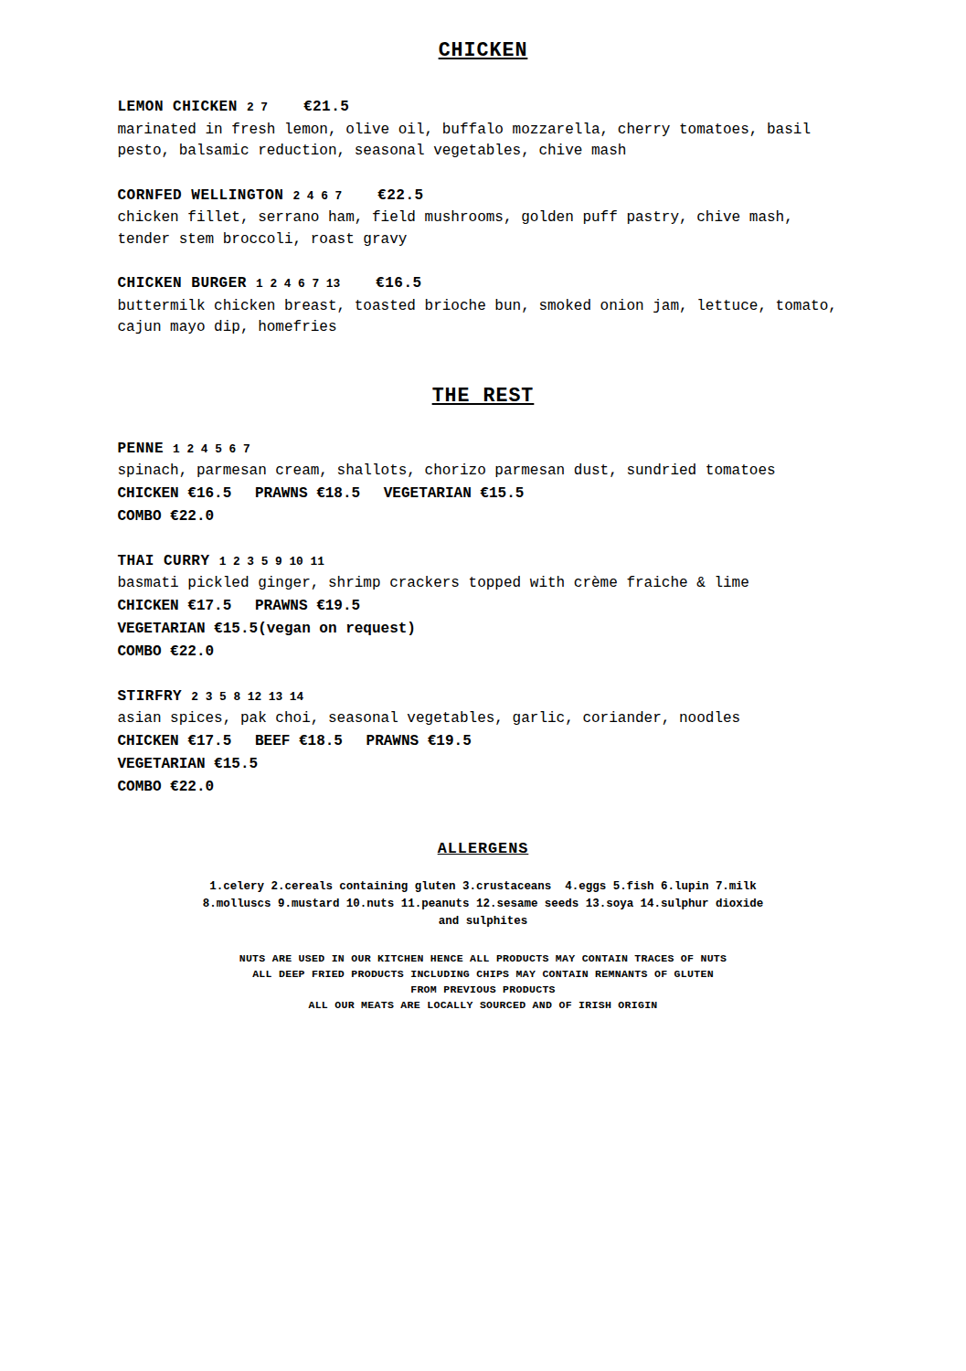CHICKEN
LEMON CHICKEN 2 7 €21.5
marinated in fresh lemon, olive oil, buffalo mozzarella, cherry tomatoes, basil pesto, balsamic reduction, seasonal vegetables, chive mash
CORNFED WELLINGTON 2 4 6 7 €22.5
chicken fillet, serrano ham, field mushrooms, golden puff pastry, chive mash, tender stem broccoli, roast gravy
CHICKEN BURGER 1 2 4 6 7 13 €16.5
buttermilk chicken breast, toasted brioche bun, smoked onion jam, lettuce, tomato, cajun mayo dip, homefries
THE REST
PENNE 1 2 4 5 6 7
spinach, parmesan cream, shallots, chorizo parmesan dust, sundried tomatoes
CHICKEN €16.5 PRAWNS €18.5 VEGETARIAN €15.5
COMBO €22.0
THAI CURRY 1 2 3 5 9 10 11
basmati pickled ginger, shrimp crackers topped with crème fraiche & lime
CHICKEN €17.5 PRAWNS €19.5
VEGETARIAN €15.5(vegan on request)
COMBO €22.0
STIRFRY 2 3 5 8 12 13 14
asian spices, pak choi, seasonal vegetables, garlic, coriander, noodles
CHICKEN €17.5 BEEF €18.5 PRAWNS €19.5
VEGETARIAN €15.5
COMBO €22.0
ALLERGENS
1.celery 2.cereals containing gluten 3.crustaceans 4.eggs 5.fish 6.lupin 7.milk 8.molluscs 9.mustard 10.nuts 11.peanuts 12.sesame seeds 13.soya 14.sulphur dioxide and sulphites
NUTS ARE USED IN OUR KITCHEN HENCE ALL PRODUCTS MAY CONTAIN TRACES OF NUTS
ALL DEEP FRIED PRODUCTS INCLUDING CHIPS MAY CONTAIN REMNANTS OF GLUTEN
FROM PREVIOUS PRODUCTS
ALL OUR MEATS ARE LOCALLY SOURCED AND OF IRISH ORIGIN